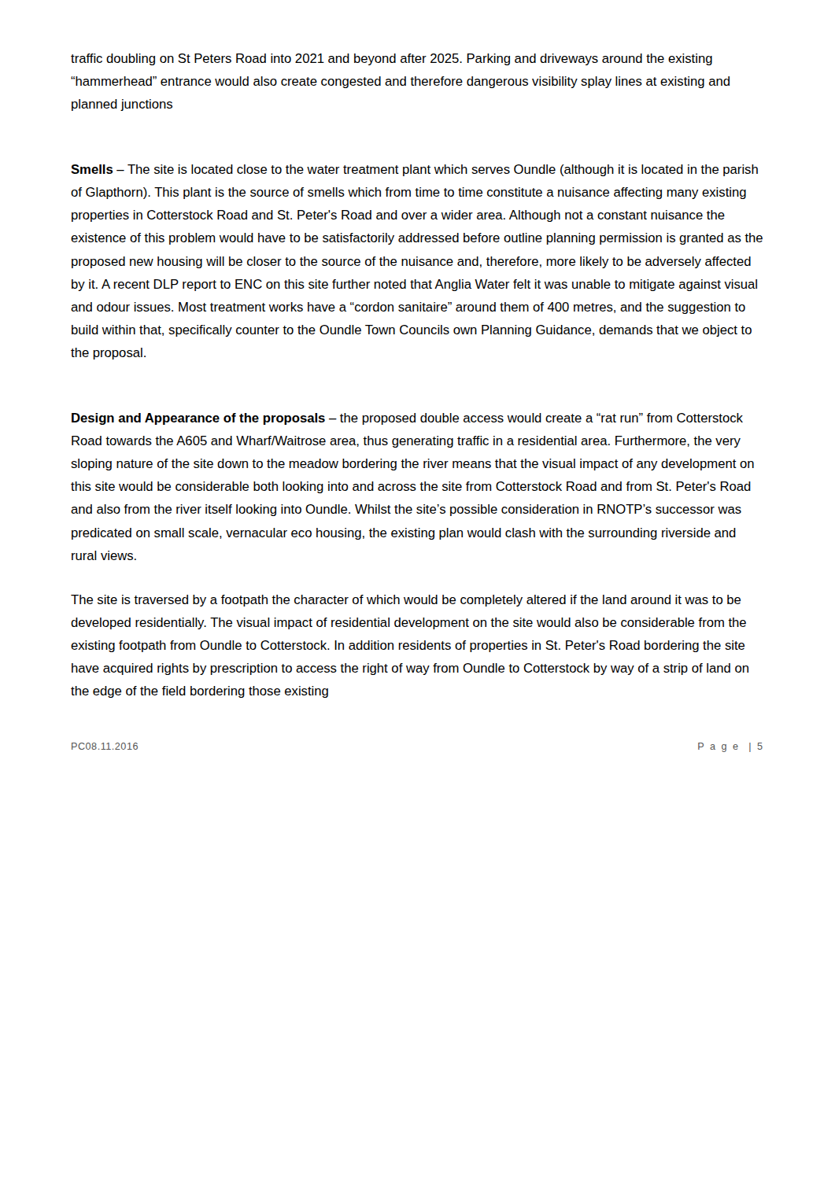traffic doubling on St Peters Road into 2021 and beyond after 2025. Parking and driveways around the existing “hammerhead” entrance would also create congested and therefore dangerous visibility splay lines at existing and planned junctions
Smells – The site is located close to the water treatment plant which serves Oundle (although it is located in the parish of Glapthorn). This plant is the source of smells which from time to time constitute a nuisance affecting many existing properties in Cotterstock Road and St. Peter's Road and over a wider area. Although not a constant nuisance the existence of this problem would have to be satisfactorily addressed before outline planning permission is granted as the proposed new housing will be closer to the source of the nuisance and, therefore, more likely to be adversely affected by it. A recent DLP report to ENC on this site further noted that Anglia Water felt it was unable to mitigate against visual and odour issues. Most treatment works have a “cordon sanitaire” around them of 400 metres, and the suggestion to build within that, specifically counter to the Oundle Town Councils own Planning Guidance, demands that we object to the proposal.
Design and Appearance of the proposals – the proposed double access would create a “rat run” from Cotterstock Road towards the A605 and Wharf/Waitrose area, thus generating traffic in a residential area. Furthermore, the very sloping nature of the site down to the meadow bordering the river means that the visual impact of any development on this site would be considerable both looking into and across the site from Cotterstock Road and from St. Peter's Road and also from the river itself looking into Oundle. Whilst the site’s possible consideration in RNOTP’s successor was predicated on small scale, vernacular eco housing, the existing plan would clash with the surrounding riverside and rural views.
The site is traversed by a footpath the character of which would be completely altered if the land around it was to be developed residentially. The visual impact of residential development on the site would also be considerable from the existing footpath from Oundle to Cotterstock. In addition residents of properties in St. Peter's Road bordering the site have acquired rights by prescription to access the right of way from Oundle to Cotterstock by way of a strip of land on the edge of the field bordering those existing
PC08.11.2016 P a g e | 5